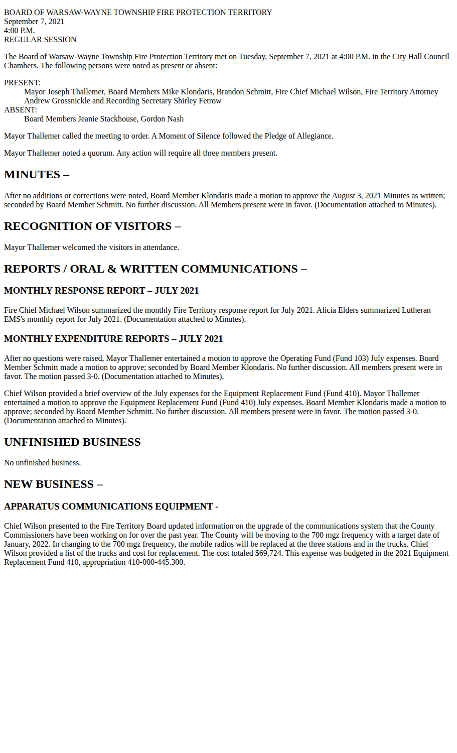BOARD OF WARSAW-WAYNE TOWNSHIP FIRE PROTECTION TERRITORY
September 7, 2021
4:00 P.M.
REGULAR SESSION
The Board of Warsaw-Wayne Township Fire Protection Territory met on Tuesday, September 7, 2021 at 4:00 P.M. in the City Hall Council Chambers. The following persons were noted as present or absent:
PRESENT:
Mayor Joseph Thallemer, Board Members Mike Klondaris, Brandon Schmitt, Fire Chief Michael Wilson, Fire Territory Attorney Andrew Grossnickle and Recording Secretary Shirley Fetrow
ABSENT:
Board Members Jeanie Stackhouse, Gordon Nash
Mayor Thallemer called the meeting to order. A Moment of Silence followed the Pledge of Allegiance.
Mayor Thallemer noted a quorum. Any action will require all three members present.
MINUTES –
After no additions or corrections were noted, Board Member Klondaris made a motion to approve the August 3, 2021 Minutes as written; seconded by Board Member Schmitt. No further discussion. All Members present were in favor. (Documentation attached to Minutes).
RECOGNITION OF VISITORS –
Mayor Thallemer welcomed the visitors in attendance.
REPORTS / ORAL & WRITTEN COMMUNICATIONS –
MONTHLY RESPONSE REPORT – JULY 2021
Fire Chief Michael Wilson summarized the monthly Fire Territory response report for July 2021. Alicia Elders summarized Lutheran EMS's monthly report for July 2021. (Documentation attached to Minutes).
MONTHLY EXPENDITURE REPORTS – JULY 2021
After no questions were raised, Mayor Thallemer entertained a motion to approve the Operating Fund (Fund 103) July expenses. Board Member Schmitt made a motion to approve; seconded by Board Member Klondaris. No further discussion. All members present were in favor. The motion passed 3-0. (Documentation attached to Minutes).
Chief Wilson provided a brief overview of the July expenses for the Equipment Replacement Fund (Fund 410). Mayor Thallemer entertained a motion to approve the Equipment Replacement Fund (Fund 410) July expenses. Board Member Klondaris made a motion to approve; seconded by Board Member Schmitt. No further discussion. All members present were in favor. The motion passed 3-0. (Documentation attached to Minutes).
UNFINISHED BUSINESS
No unfinished business.
NEW BUSINESS –
APPARATUS COMMUNICATIONS EQUIPMENT -
Chief Wilson presented to the Fire Territory Board updated information on the upgrade of the communications system that the County Commissioners have been working on for over the past year. The County will be moving to the 700 mgz frequency with a target date of January, 2022. In changing to the 700 mgz frequency, the mobile radios will be replaced at the three stations and in the trucks. Chief Wilson provided a list of the trucks and cost for replacement. The cost totaled $69,724. This expense was budgeted in the 2021 Equipment Replacement Fund 410, appropriation 410-000-445.300.